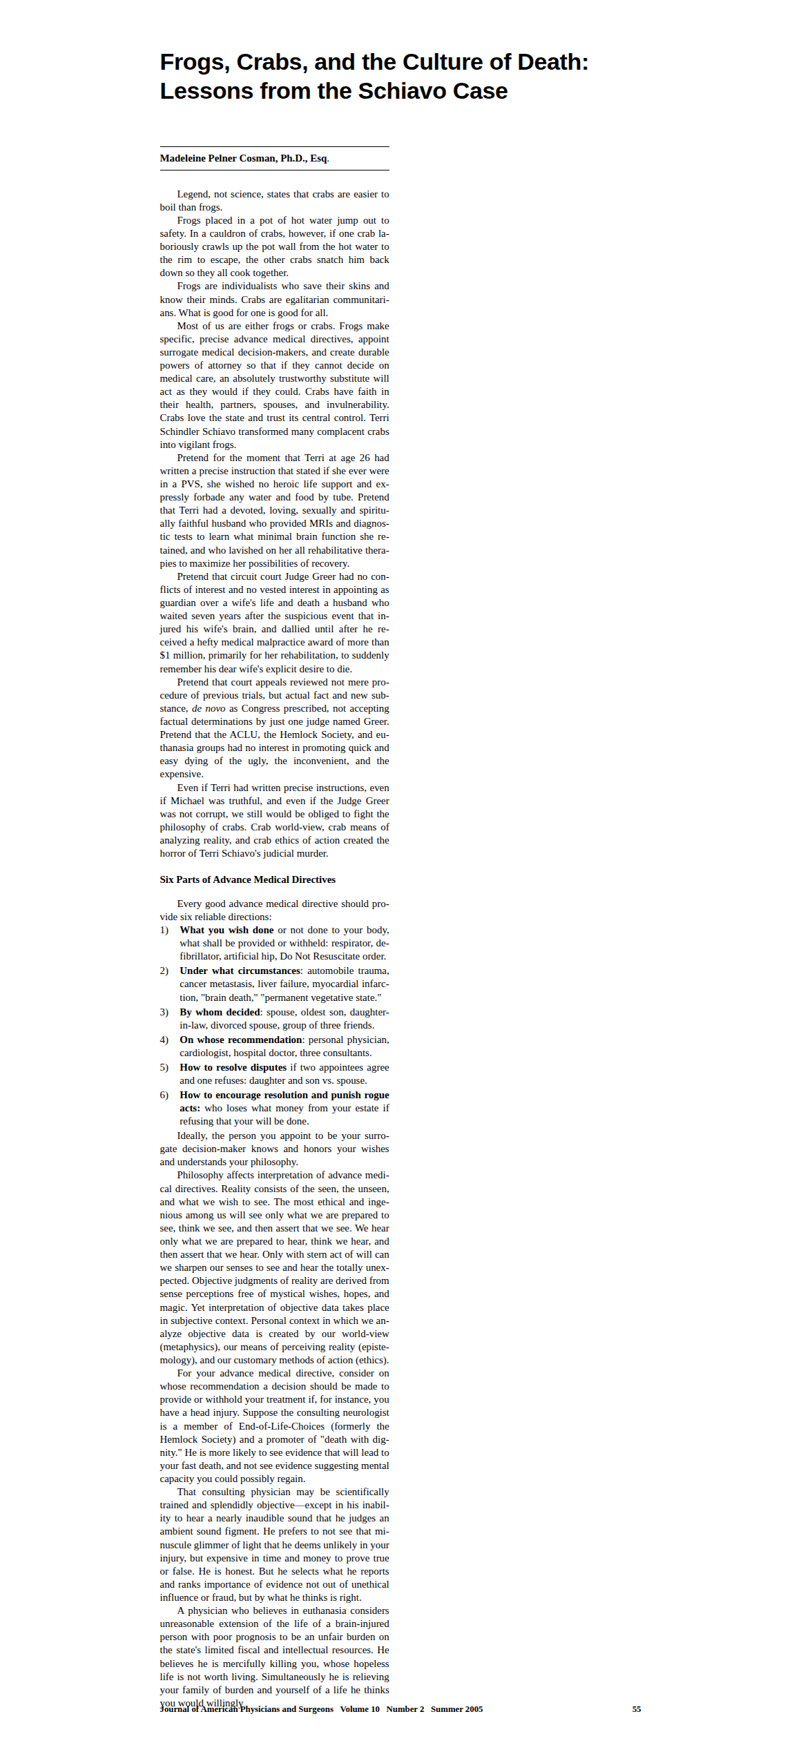Frogs, Crabs, and the Culture of Death:
Lessons from the Schiavo Case
Madeleine Pelner Cosman, Ph.D., Esq.
Legend, not science, states that crabs are easier to boil than frogs.
Frogs placed in a pot of hot water jump out to safety. In a cauldron of crabs, however, if one crab laboriously crawls up the pot wall from the hot water to the rim to escape, the other crabs snatch him back down so they all cook together.
Frogs are individualists who save their skins and know their minds. Crabs are egalitarian communitarians. What is good for one is good for all.
Most of us are either frogs or crabs. Frogs make specific, precise advance medical directives, appoint surrogate medical decision-makers, and create durable powers of attorney so that if they cannot decide on medical care, an absolutely trustworthy substitute will act as they would if they could. Crabs have faith in their health, partners, spouses, and invulnerability. Crabs love the state and trust its central control. Terri Schindler Schiavo transformed many complacent crabs into vigilant frogs.
Pretend for the moment that Terri at age 26 had written a precise instruction that stated if she ever were in a PVS, she wished no heroic life support and expressly forbade any water and food by tube. Pretend that Terri had a devoted, loving, sexually and spiritually faithful husband who provided MRIs and diagnostic tests to learn what minimal brain function she retained, and who lavished on her all rehabilitative therapies to maximize her possibilities of recovery.
Pretend that circuit court Judge Greer had no conflicts of interest and no vested interest in appointing as guardian over a wife's life and death a husband who waited seven years after the suspicious event that injured his wife's brain, and dallied until after he received a hefty medical malpractice award of more than $1 million, primarily for her rehabilitation, to suddenly remember his dear wife's explicit desire to die.
Pretend that court appeals reviewed not mere procedure of previous trials, but actual fact and new substance, de novo as Congress prescribed, not accepting factual determinations by just one judge named Greer. Pretend that the ACLU, the Hemlock Society, and euthanasia groups had no interest in promoting quick and easy dying of the ugly, the inconvenient, and the expensive.
Even if Terri had written precise instructions, even if Michael was truthful, and even if the Judge Greer was not corrupt, we still would be obliged to fight the philosophy of crabs. Crab world-view, crab means of analyzing reality, and crab ethics of action created the horror of Terri Schiavo's judicial murder.
Six Parts of Advance Medical Directives
Every good advance medical directive should provide six reliable directions:
What you wish done or not done to your body, what shall be provided or withheld: respirator, defibrillator, artificial hip, Do Not Resuscitate order.
Under what circumstances: automobile trauma, cancer metastasis, liver failure, myocardial infarction, "brain death," "permanent vegetative state."
By whom decided: spouse, oldest son, daughter-in-law, divorced spouse, group of three friends.
On whose recommendation: personal physician, cardiologist, hospital doctor, three consultants.
How to resolve disputes if two appointees agree and one refuses: daughter and son vs. spouse.
How to encourage resolution and punish rogue acts: who loses what money from your estate if refusing that your will be done.
Ideally, the person you appoint to be your surrogate decision-maker knows and honors your wishes and understands your philosophy.
Philosophy affects interpretation of advance medical directives. Reality consists of the seen, the unseen, and what we wish to see. The most ethical and ingenious among us will see only what we are prepared to see, think we see, and then assert that we see. We hear only what we are prepared to hear, think we hear, and then assert that we hear. Only with stern act of will can we sharpen our senses to see and hear the totally unexpected. Objective judgments of reality are derived from sense perceptions free of mystical wishes, hopes, and magic. Yet interpretation of objective data takes place in subjective context. Personal context in which we analyze objective data is created by our world-view (metaphysics), our means of perceiving reality (epistemology), and our customary methods of action (ethics).
For your advance medical directive, consider on whose recommendation a decision should be made to provide or withhold your treatment if, for instance, you have a head injury. Suppose the consulting neurologist is a member of End-of-Life-Choices (formerly the Hemlock Society) and a promoter of "death with dignity." He is more likely to see evidence that will lead to your fast death, and not see evidence suggesting mental capacity you could possibly regain.
That consulting physician may be scientifically trained and splendidly objective—except in his inability to hear a nearly inaudible sound that he judges an ambient sound figment. He prefers to not see that minuscule glimmer of light that he deems unlikely in your injury, but expensive in time and money to prove true or false. He is honest. But he selects what he reports and ranks importance of evidence not out of unethical influence or fraud, but by what he thinks is right.
A physician who believes in euthanasia considers unreasonable extension of the life of a brain-injured person with poor prognosis to be an unfair burden on the state's limited fiscal and intellectual resources. He believes he is mercifully killing you, whose hopeless life is not worth living. Simultaneously he is relieving your family of burden and yourself of a life he thinks you would willingly
Journal of American Physicians and Surgeons Volume 10 Number 2 Summer 2005
55